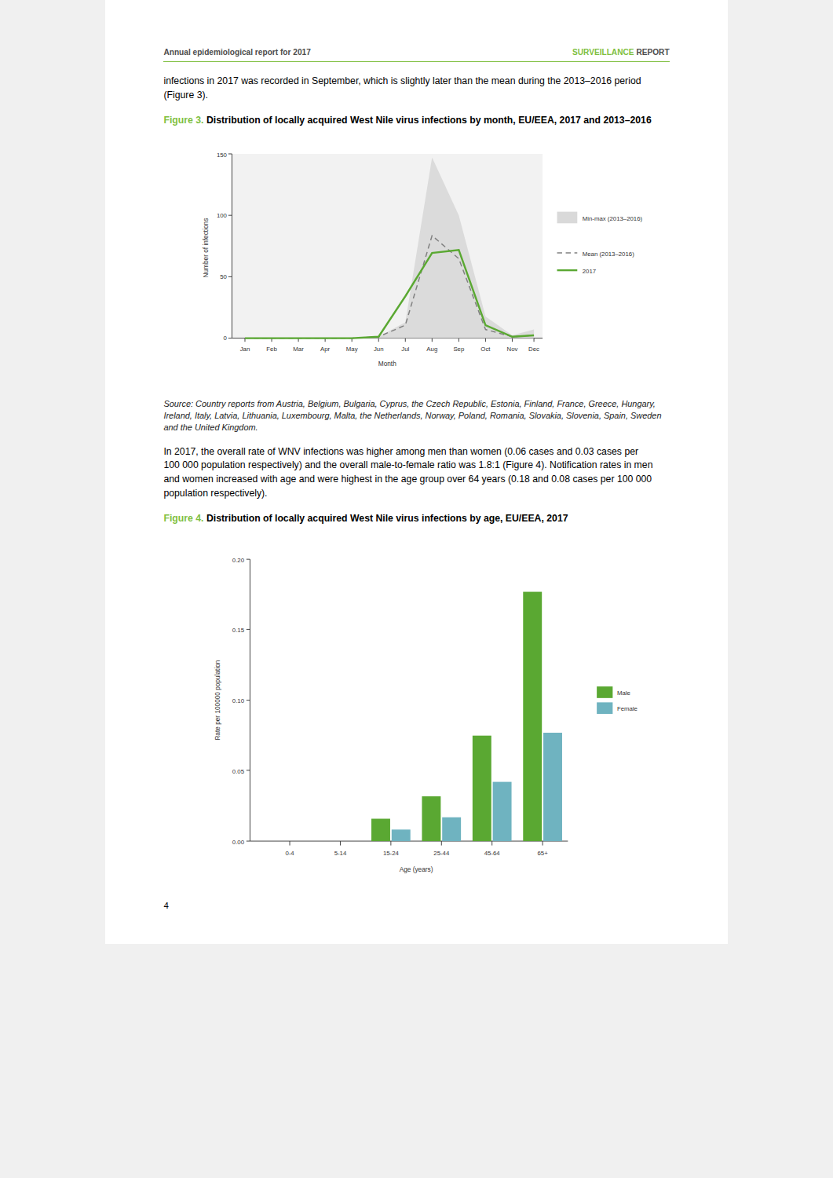Annual epidemiological report for 2017
SURVEILLANCE REPORT
infections in 2017 was recorded in September, which is slightly later than the mean during the 2013–2016 period (Figure 3).
Figure 3. Distribution of locally acquired West Nile virus infections by month, EU/EEA, 2017 and 2013–2016
0 50 100 150 Jan Feb Mar Apr May Jun Jul Aug Sep Oct Nov Dec Month Number of infections Min-max (2013–2016) Mean (2013–2016) 2017
Source: Country reports from Austria, Belgium, Bulgaria, Cyprus, the Czech Republic, Estonia, Finland, France, Greece, Hungary, Ireland, Italy, Latvia, Lithuania, Luxembourg, Malta, the Netherlands, Norway, Poland, Romania, Slovakia, Slovenia, Spain, Sweden and the United Kingdom.
In 2017, the overall rate of WNV infections was higher among men than women (0.06 cases and 0.03 cases per 100 000 population respectively) and the overall male-to-female ratio was 1.8:1 (Figure 4). Notification rates in men and women increased with age and were highest in the age group over 64 years (0.18 and 0.08 cases per 100 000 population respectively).
Figure 4. Distribution of locally acquired West Nile virus infections by age, EU/EEA, 2017
0.00 0.05 0.10 0.15 0.20 Rate per 100000 population 0-4 5-14 15-24 25-44 45-64 65+ Age (years) Male Female
4